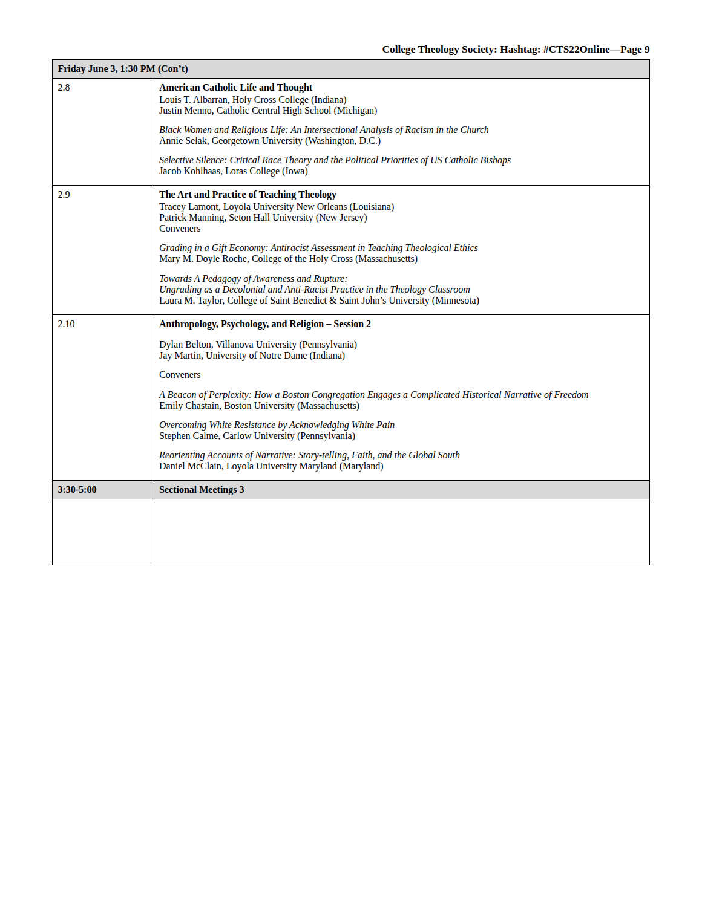College Theology Society: Hashtag: #CTS22Online—Page 9
| Friday June 3, 1:30 PM (Con’t) |
| 2.8 | American Catholic Life and Thought Louis T. Albarran, Holy Cross College (Indiana) Justin Menno, Catholic Central High School (Michigan) Black Women and Religious Life: An Intersectional Analysis of Racism in the Church Annie Selak, Georgetown University (Washington, D.C.) Selective Silence: Critical Race Theory and the Political Priorities of US Catholic Bishops Jacob Kohlhaas, Loras College (Iowa) |
| 2.9 | The Art and Practice of Teaching Theology Tracey Lamont, Loyola University New Orleans (Louisiana) Patrick Manning, Seton Hall University (New Jersey) Conveners Grading in a Gift Economy: Antiracist Assessment in Teaching Theological Ethics Mary M. Doyle Roche, College of the Holy Cross (Massachusetts) Towards A Pedagogy of Awareness and Rupture: Ungrading as a Decolonial and Anti-Racist Practice in the Theology Classroom Laura M. Taylor, College of Saint Benedict & Saint John’s University (Minnesota) |
| 2.10 | Anthropology, Psychology, and Religion – Session 2 Dylan Belton, Villanova University (Pennsylvania) Jay Martin, University of Notre Dame (Indiana) Conveners A Beacon of Perplexity: How a Boston Congregation Engages a Complicated Historical Narrative of Freedom Emily Chastain, Boston University (Massachusetts) Overcoming White Resistance by Acknowledging White Pain Stephen Calme, Carlow University (Pennsylvania) Reorienting Accounts of Narrative: Story-telling, Faith, and the Global South Daniel McClain, Loyola University Maryland (Maryland) |
| 3:30-5:00 | Sectional Meetings 3 |